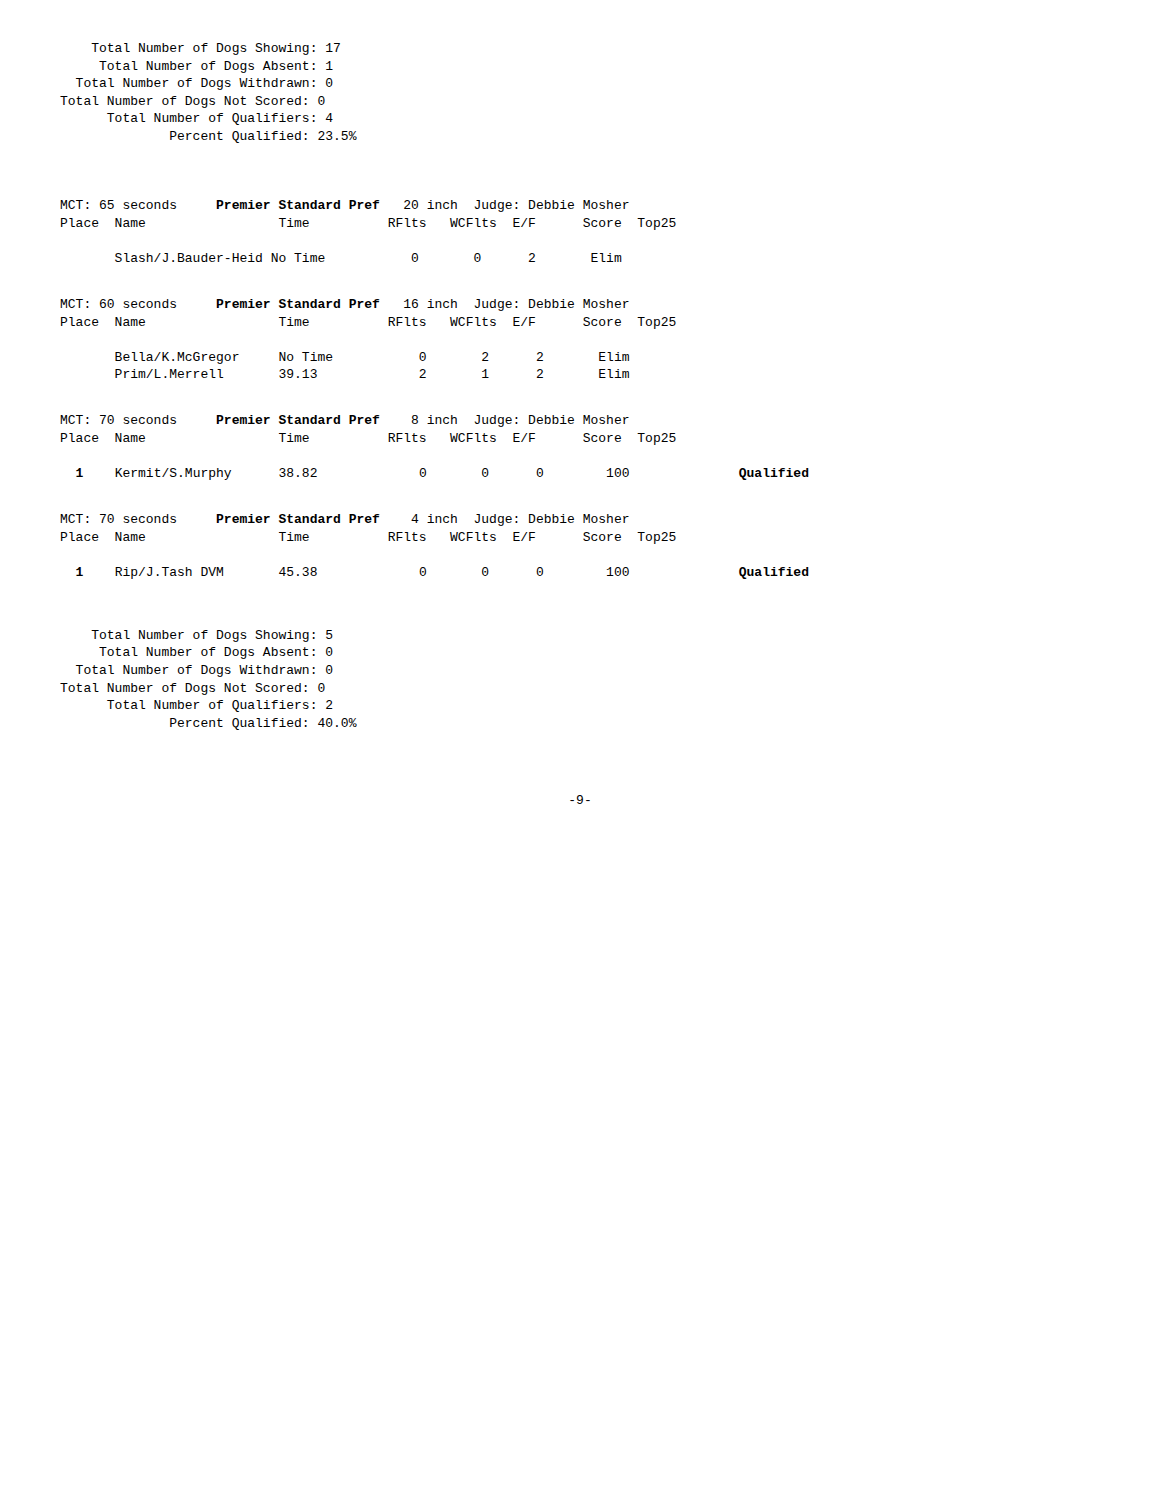Total Number of Dogs Showing: 17
     Total Number of Dogs Absent: 1
  Total Number of Dogs Withdrawn: 0
Total Number of Dogs Not Scored: 0
      Total Number of Qualifiers: 4
              Percent Qualified: 23.5%
MCT: 65 seconds     Premier Standard Pref   20 inch  Judge: Debbie Mosher
Place  Name                 Time          RFlts   WCFlts  E/F      Score  Top25

       Slash/J.Bauder-Heid No Time           0       0      2       Elim
MCT: 60 seconds     Premier Standard Pref   16 inch  Judge: Debbie Mosher
Place  Name                 Time          RFlts   WCFlts  E/F      Score  Top25

       Bella/K.McGregor     No Time           0       2      2       Elim
       Prim/L.Merrell       39.13             2       1      2       Elim
MCT: 70 seconds     Premier Standard Pref    8 inch  Judge: Debbie Mosher
Place  Name                 Time          RFlts   WCFlts  E/F      Score  Top25

  1    Kermit/S.Murphy      38.82             0       0      0        100              Qualified
MCT: 70 seconds     Premier Standard Pref    4 inch  Judge: Debbie Mosher
Place  Name                 Time          RFlts   WCFlts  E/F      Score  Top25

  1    Rip/J.Tash DVM       45.38             0       0      0        100              Qualified
    Total Number of Dogs Showing: 5
     Total Number of Dogs Absent: 0
  Total Number of Dogs Withdrawn: 0
Total Number of Dogs Not Scored: 0
      Total Number of Qualifiers: 2
              Percent Qualified: 40.0%
-9-